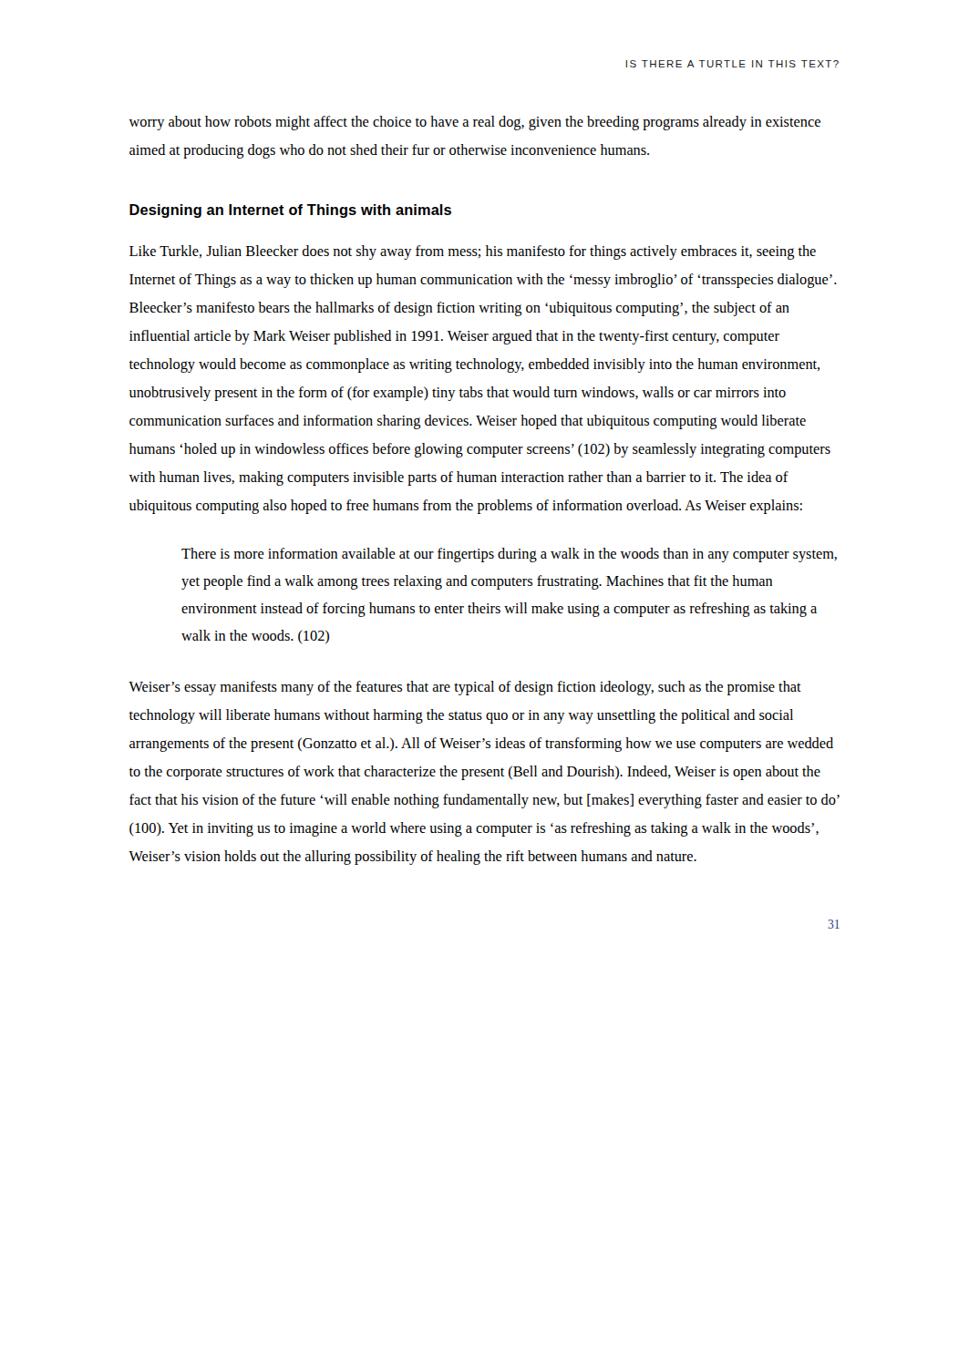Is there a turtle in this text?
worry about how robots might affect the choice to have a real dog, given the breeding programs already in existence aimed at producing dogs who do not shed their fur or otherwise inconvenience humans.
Designing an Internet of Things with animals
Like Turkle, Julian Bleecker does not shy away from mess; his manifesto for things actively embraces it, seeing the Internet of Things as a way to thicken up human communication with the ‘messy imbroglio’ of ‘transspecies dialogue’. Bleecker’s manifesto bears the hallmarks of design fiction writing on ‘ubiquitous computing’, the subject of an influential article by Mark Weiser published in 1991. Weiser argued that in the twenty-first century, computer technology would become as commonplace as writing technology, embedded invisibly into the human environment, unobtrusively present in the form of (for example) tiny tabs that would turn windows, walls or car mirrors into communication surfaces and information sharing devices. Weiser hoped that ubiquitous computing would liberate humans ‘holed up in windowless offices before glowing computer screens’ (102) by seamlessly integrating computers with human lives, making computers invisible parts of human interaction rather than a barrier to it. The idea of ubiquitous computing also hoped to free humans from the problems of information overload. As Weiser explains:
There is more information available at our fingertips during a walk in the woods than in any computer system, yet people find a walk among trees relaxing and computers frustrating. Machines that fit the human environment instead of forcing humans to enter theirs will make using a computer as refreshing as taking a walk in the woods. (102)
Weiser’s essay manifests many of the features that are typical of design fiction ideology, such as the promise that technology will liberate humans without harming the status quo or in any way unsettling the political and social arrangements of the present (Gonzatto et al.). All of Weiser’s ideas of transforming how we use computers are wedded to the corporate structures of work that characterize the present (Bell and Dourish). Indeed, Weiser is open about the fact that his vision of the future ‘will enable nothing fundamentally new, but [makes] everything faster and easier to do’ (100). Yet in inviting us to imagine a world where using a computer is ‘as refreshing as taking a walk in the woods’, Weiser’s vision holds out the alluring possibility of healing the rift between humans and nature.
31